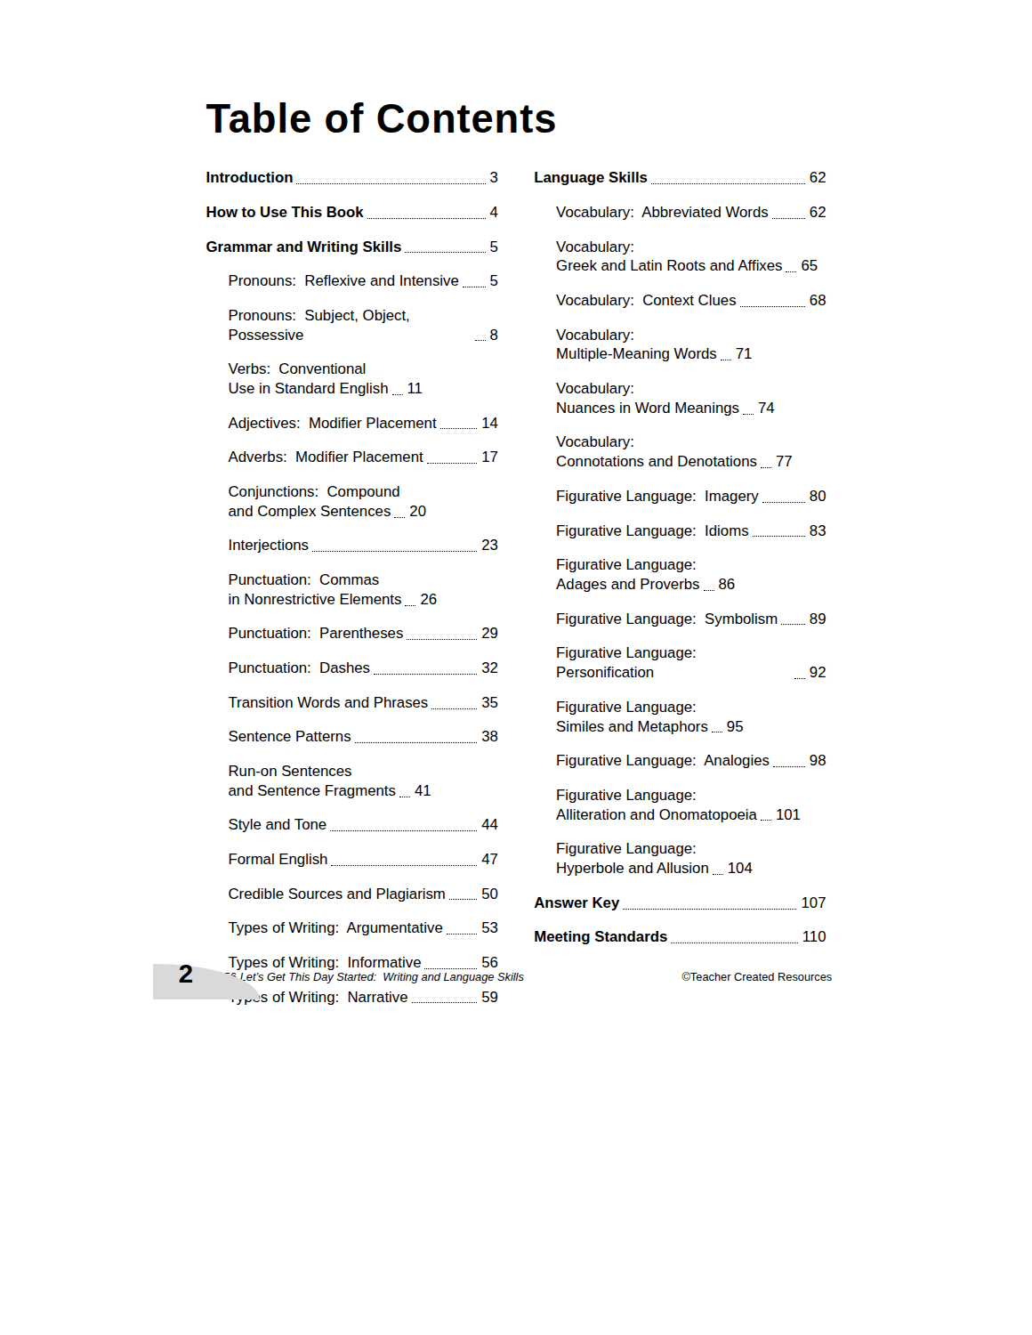Table of Contents
Introduction 3
How to Use This Book 4
Grammar and Writing Skills 5
Pronouns: Reflexive and Intensive 5
Pronouns: Subject, Object, Possessive 8
Verbs: Conventional Use in Standard English 11
Adjectives: Modifier Placement 14
Adverbs: Modifier Placement 17
Conjunctions: Compound and Complex Sentences 20
Interjections 23
Punctuation: Commas in Nonrestrictive Elements 26
Punctuation: Parentheses 29
Punctuation: Dashes 32
Transition Words and Phrases 35
Sentence Patterns 38
Run-on Sentences and Sentence Fragments 41
Style and Tone 44
Formal English 47
Credible Sources and Plagiarism 50
Types of Writing: Argumentative 53
Types of Writing: Informative 56
Types of Writing: Narrative 59
Language Skills 62
Vocabulary: Abbreviated Words 62
Vocabulary: Greek and Latin Roots and Affixes 65
Vocabulary: Context Clues 68
Vocabulary: Multiple-Meaning Words 71
Vocabulary: Nuances in Word Meanings 74
Vocabulary: Connotations and Denotations 77
Figurative Language: Imagery 80
Figurative Language: Idioms 83
Figurative Language: Adages and Proverbs 86
Figurative Language: Symbolism 89
Figurative Language: Personification 92
Figurative Language: Similes and Metaphors 95
Figurative Language: Analogies 98
Figurative Language: Alliteration and Onomatopoeia 101
Figurative Language: Hyperbole and Allusion 104
Answer Key 107
Meeting Standards 110
2
#8256 Let’s Get This Day Started: Writing and Language Skills
©Teacher Created Resources